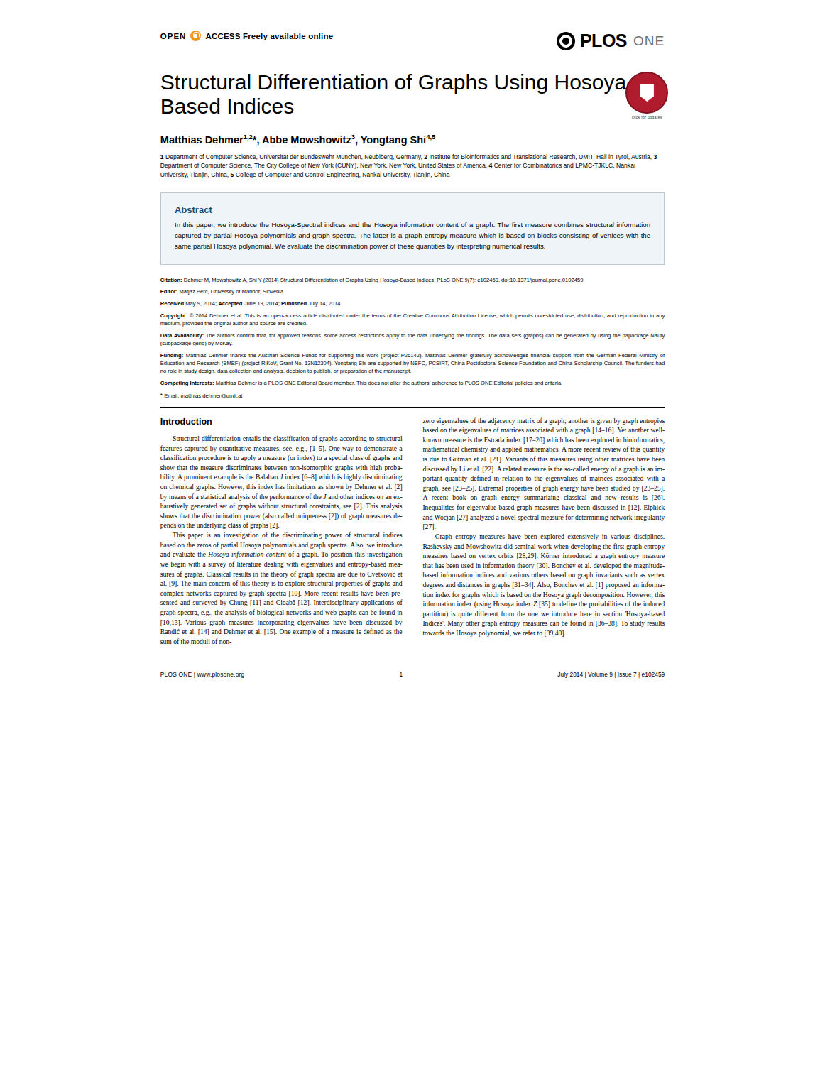OPEN ACCESS Freely available online
PLOS ONE
click for updates
Structural Differentiation of Graphs Using Hosoya-Based Indices
Matthias Dehmer1,2*, Abbe Mowshowitz3, Yongtang Shi4,5
1 Department of Computer Science, Universität der Bundeswehr München, Neubiberg, Germany, 2 Institute for Bioinformatics and Translational Research, UMIT, Hall in Tyrol, Austria, 3 Department of Computer Science, The City College of New York (CUNY), New York, New York, United States of America, 4 Center for Combinatorics and LPMC-TJKLC, Nankai University, Tianjin, China, 5 College of Computer and Control Engineering, Nankai University, Tianjin, China
Abstract
In this paper, we introduce the Hosoya-Spectral indices and the Hosoya information content of a graph. The first measure combines structural information captured by partial Hosoya polynomials and graph spectra. The latter is a graph entropy measure which is based on blocks consisting of vertices with the same partial Hosoya polynomial. We evaluate the discrimination power of these quantities by interpreting numerical results.
Citation: Dehmer M, Mowshowitz A, Shi Y (2014) Structural Differentiation of Graphs Using Hosoya-Based Indices. PLoS ONE 9(7): e102459. doi:10.1371/journal.pone.0102459
Editor: Matjaz Perc, University of Maribor, Slovenia
Received May 9, 2014; Accepted June 19, 2014; Published July 14, 2014
Copyright: © 2014 Dehmer et al. This is an open-access article distributed under the terms of the Creative Commons Attribution License, which permits unrestricted use, distribution, and reproduction in any medium, provided the original author and source are credited.
Data Availability: The authors confirm that, for approved reasons, some access restrictions apply to the data underlying the findings. The data sets (graphs) can be generated by using the papackage Nauty (subpackage geng) by McKay.
Funding: Matthias Dehmer thanks the Austrian Science Funds for supporting this work (project P26142). Matthias Dehmer gratefully acknowledges financial support from the German Federal Ministry of Education and Research (BMBF) (project RiKoV, Grant No. 13N12304). Yongtang Shi are supported by NSFC, PCSIRT, China Postdoctoral Science Foundation and China Scholarship Council. The funders had no role in study design, data collection and analysis, decision to publish, or preparation of the manuscript.
Competing Interests: Matthias Dehmer is a PLOS ONE Editorial Board member. This does not alter the authors' adherence to PLOS ONE Editorial policies and criteria.
* Email: matthias.dehmer@umit.at
Introduction
Structural differentiation entails the classification of graphs according to structural features captured by quantitative measures, see, e.g., [1–5]. One way to demonstrate a classification procedure is to apply a measure (or index) to a special class of graphs and show that the measure discriminates between non-isomorphic graphs with high probability. A prominent example is the Balaban J index [6–8] which is highly discriminating on chemical graphs. However, this index has limitations as shown by Dehmer et al. [2] by means of a statistical analysis of the performance of the J and other indices on an exhaustively generated set of graphs without structural constraints, see [2]. This analysis shows that the discrimination power (also called uniqueness [2]) of graph measures depends on the underlying class of graphs [2].
This paper is an investigation of the discriminating power of structural indices based on the zeros of partial Hosoya polynomials and graph spectra. Also, we introduce and evaluate the Hosoya information content of a graph. To position this investigation we begin with a survey of literature dealing with eigenvalues and entropy-based measures of graphs. Classical results in the theory of graph spectra are due to Cvetković et al. [9]. The main concern of this theory is to explore structural properties of graphs and complex networks captured by graph spectra [10]. More recent results have been presented and surveyed by Chung [11] and Cioabă [12]. Interdisciplinary applications of graph spectra, e.g., the analysis of biological networks and web graphs can be found in [10,13]. Various graph measures incorporating eigenvalues have been discussed by Randić et al. [14] and Dehmer et al. [15]. One example of a measure is defined as the sum of the moduli of non-
zero eigenvalues of the adjacency matrix of a graph; another is given by graph entropies based on the eigenvalues of matrices associated with a graph [14–16]. Yet another well-known measure is the Estrada index [17–20] which has been explored in bioinformatics, mathematical chemistry and applied mathematics. A more recent review of this quantity is due to Gutman et al. [21]. Variants of this measures using other matrices have been discussed by Li et al. [22]. A related measure is the so-called energy of a graph is an important quantity defined in relation to the eigenvalues of matrices associated with a graph, see [23–25]. Extremal properties of graph energy have been studied by [23–25]. A recent book on graph energy summarizing classical and new results is [26]. Inequalities for eigenvalue-based graph measures have been discussed in [12]. Elphick and Wocjan [27] analyzed a novel spectral measure for determining network irregularity [27].
Graph entropy measures have been explored extensively in various disciplines. Rashevsky and Mowshowitz did seminal work when developing the first graph entropy measures based on vertex orbits [28,29]. Körner introduced a graph entropy measure that has been used in information theory [30]. Bonchev et al. developed the magnitude-based information indices and various others based on graph invariants such as vertex degrees and distances in graphs [31–34]. Also, Bonchev et al. [1] proposed an information index for graphs which is based on the Hosoya graph decomposition. However, this information index (using Hosoya index Z [35] to define the probabilities of the induced partition) is quite different from the one we introduce here in section 'Hosoya-based Indices'. Many other graph entropy measures can be found in [36–38]. To study results towards the Hosoya polynomial, we refer to [39,40].
PLOS ONE | www.plosone.org
1
July 2014 | Volume 9 | Issue 7 | e102459